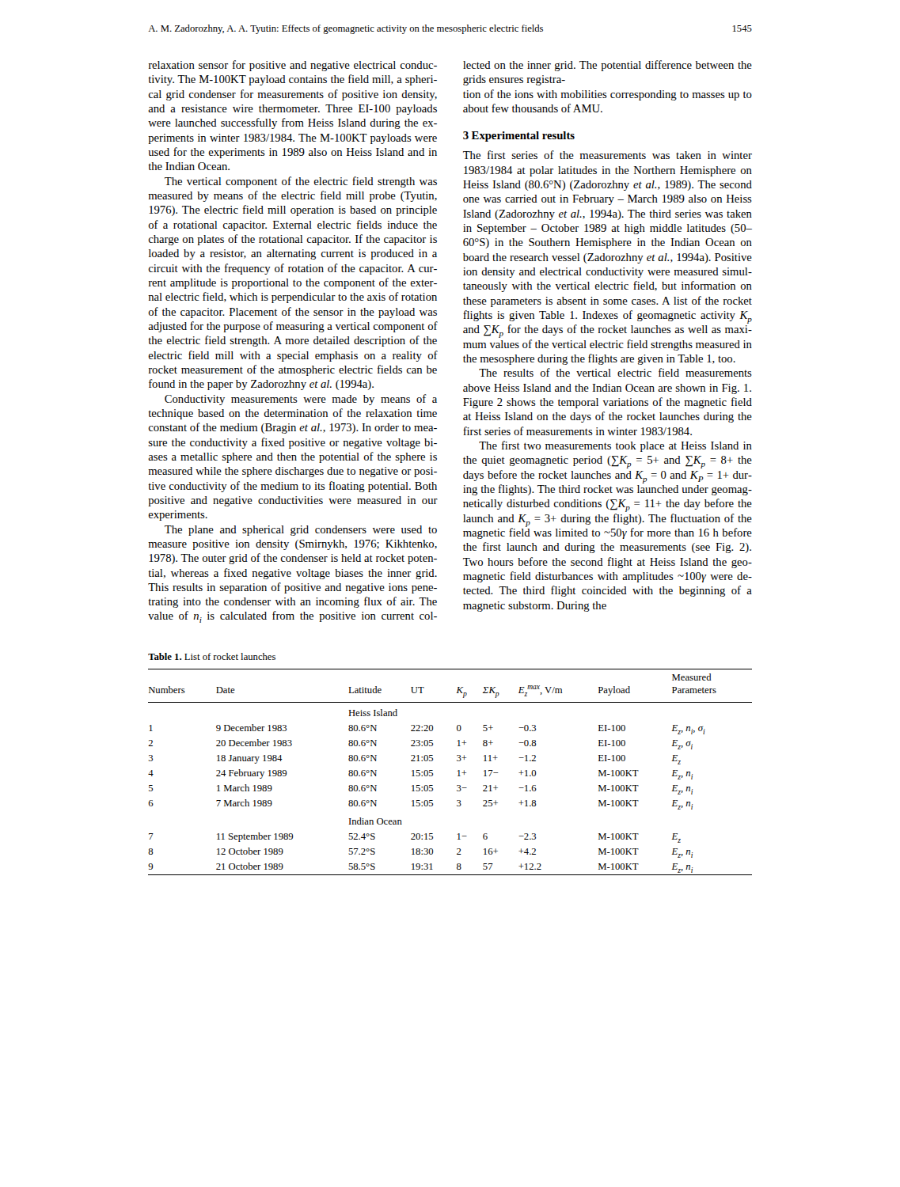A. M. Zadorozhny, A. A. Tyutin: Effects of geomagnetic activity on the mesospheric electric fields 1545
relaxation sensor for positive and negative electrical conductivity. The M-100KT payload contains the field mill, a spherical grid condenser for measurements of positive ion density, and a resistance wire thermometer. Three EI-100 payloads were launched successfully from Heiss Island during the experiments in winter 1983/1984. The M-100KT payloads were used for the experiments in 1989 also on Heiss Island and in the Indian Ocean.
The vertical component of the electric field strength was measured by means of the electric field mill probe (Tyutin, 1976). The electric field mill operation is based on principle of a rotational capacitor. External electric fields induce the charge on plates of the rotational capacitor. If the capacitor is loaded by a resistor, an alternating current is produced in a circuit with the frequency of rotation of the capacitor. A current amplitude is proportional to the component of the external electric field, which is perpendicular to the axis of rotation of the capacitor. Placement of the sensor in the payload was adjusted for the purpose of measuring a vertical component of the electric field strength. A more detailed description of the electric field mill with a special emphasis on a reality of rocket measurement of the atmospheric electric fields can be found in the paper by Zadorozhny et al. (1994a).
Conductivity measurements were made by means of a technique based on the determination of the relaxation time constant of the medium (Bragin et al., 1973). In order to measure the conductivity a fixed positive or negative voltage biases a metallic sphere and then the potential of the sphere is measured while the sphere discharges due to negative or positive conductivity of the medium to its floating potential. Both positive and negative conductivities were measured in our experiments.
The plane and spherical grid condensers were used to measure positive ion density (Smirnykh, 1976; Kikhtenko, 1978). The outer grid of the condenser is held at rocket potential, whereas a fixed negative voltage biases the inner grid. This results in separation of positive and negative ions penetrating into the condenser with an incoming flux of air. The value of ni is calculated from the positive ion current collected on the inner grid. The potential difference between the grids ensures registra-
tion of the ions with mobilities corresponding to masses up to about few thousands of AMU.
3 Experimental results
The first series of the measurements was taken in winter 1983/1984 at polar latitudes in the Northern Hemisphere on Heiss Island (80.6°N) (Zadorozhny et al., 1989). The second one was carried out in February – March 1989 also on Heiss Island (Zadorozhny et al., 1994a). The third series was taken in September – October 1989 at high middle latitudes (50–60°S) in the Southern Hemisphere in the Indian Ocean on board the research vessel (Zadorozhny et al., 1994a). Positive ion density and electrical conductivity were measured simultaneously with the vertical electric field, but information on these parameters is absent in some cases. A list of the rocket flights is given Table 1. Indexes of geomagnetic activity Kp and ∑Kp for the days of the rocket launches as well as maximum values of the vertical electric field strengths measured in the mesosphere during the flights are given in Table 1, too.
The results of the vertical electric field measurements above Heiss Island and the Indian Ocean are shown in Fig. 1. Figure 2 shows the temporal variations of the magnetic field at Heiss Island on the days of the rocket launches during the first series of measurements in winter 1983/1984.
The first two measurements took place at Heiss Island in the quiet geomagnetic period (∑Kp = 5+ and ∑Kp = 8+ the days before the rocket launches and Kp = 0 and KP = 1+ during the flights). The third rocket was launched under geomagnetically disturbed conditions (∑Kp = 11+ the day before the launch and Kp = 3+ during the flight). The fluctuation of the magnetic field was limited to ~50γ for more than 16 h before the first launch and during the measurements (see Fig. 2). Two hours before the second flight at Heiss Island the geomagnetic field disturbances with amplitudes ~100γ were detected. The third flight coincided with the beginning of a magnetic substorm. During the
Table 1. List of rocket launches
| Numbers | Date | Latitude | UT | K p | ΣK p | E z max , V/m | Payload | Measured Parameters |
| --- | --- | --- | --- | --- | --- | --- | --- | --- |
| | | Heiss Island |
| 1 | 9 December 1983 | 80.6°N | 22:20 | 0 | 5+ | −0.3 | EI-100 | E z , n i , σ i |
| 2 | 20 December 1983 | 80.6°N | 23:05 | 1+ | 8+ | −0.8 | EI-100 | E z , σ i |
| 3 | 18 January 1984 | 80.6°N | 21:05 | 3+ | 11+ | −1.2 | EI-100 | E z |
| 4 | 24 February 1989 | 80.6°N | 15:05 | 1+ | 17− | +1.0 | M-100KT | E z , n i |
| 5 | 1 March 1989 | 80.6°N | 15:05 | 3− | 21+ | −1.6 | M-100KT | E z , n i |
| 6 | 7 March 1989 | 80.6°N | 15:05 | 3 | 25+ | +1.8 | M-100KT | E z , n i |
| | | Indian Ocean |
| 7 | 11 September 1989 | 52.4°S | 20:15 | 1− | 6 | −2.3 | M-100KT | E z |
| 8 | 12 October 1989 | 57.2°S | 18:30 | 2 | 16+ | +4.2 | M-100KT | E z , n i |
| 9 | 21 October 1989 | 58.5°S | 19:31 | 8 | 57 | +12.2 | M-100KT | E z , n i |